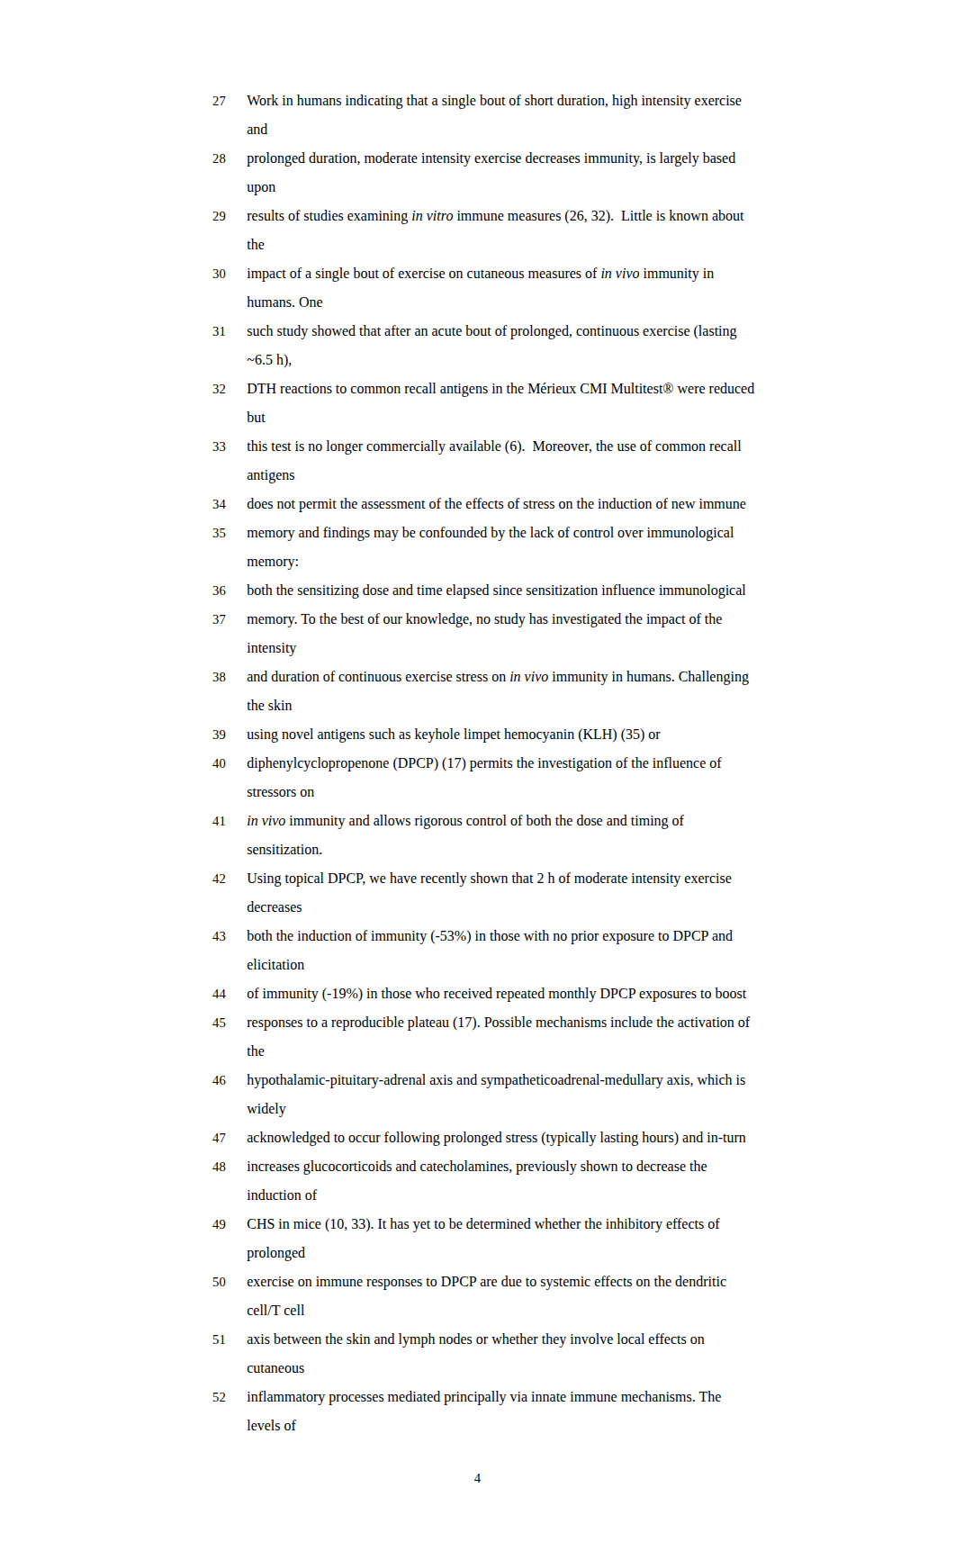27 Work in humans indicating that a single bout of short duration, high intensity exercise and
28 prolonged duration, moderate intensity exercise decreases immunity, is largely based upon
29 results of studies examining in vitro immune measures (26, 32). Little is known about the
30 impact of a single bout of exercise on cutaneous measures of in vivo immunity in humans. One
31 such study showed that after an acute bout of prolonged, continuous exercise (lasting ~6.5 h),
32 DTH reactions to common recall antigens in the Mérieux CMI Multitest® were reduced but
33 this test is no longer commercially available (6). Moreover, the use of common recall antigens
34 does not permit the assessment of the effects of stress on the induction of new immune
35 memory and findings may be confounded by the lack of control over immunological memory:
36 both the sensitizing dose and time elapsed since sensitization influence immunological
37 memory. To the best of our knowledge, no study has investigated the impact of the intensity
38 and duration of continuous exercise stress on in vivo immunity in humans. Challenging the skin
39 using novel antigens such as keyhole limpet hemocyanin (KLH) (35) or
40 diphenylcyclopropenone (DPCP) (17) permits the investigation of the influence of stressors on
41 in vivo immunity and allows rigorous control of both the dose and timing of sensitization.
42 Using topical DPCP, we have recently shown that 2 h of moderate intensity exercise decreases
43 both the induction of immunity (-53%) in those with no prior exposure to DPCP and elicitation
44 of immunity (-19%) in those who received repeated monthly DPCP exposures to boost
45 responses to a reproducible plateau (17). Possible mechanisms include the activation of the
46 hypothalamic-pituitary-adrenal axis and sympatheticoadrenal-medullary axis, which is widely
47 acknowledged to occur following prolonged stress (typically lasting hours) and in-turn
48 increases glucocorticoids and catecholamines, previously shown to decrease the induction of
49 CHS in mice (10, 33). It has yet to be determined whether the inhibitory effects of prolonged
50 exercise on immune responses to DPCP are due to systemic effects on the dendritic cell/T cell
51 axis between the skin and lymph nodes or whether they involve local effects on cutaneous
52 inflammatory processes mediated principally via innate immune mechanisms. The levels of
4